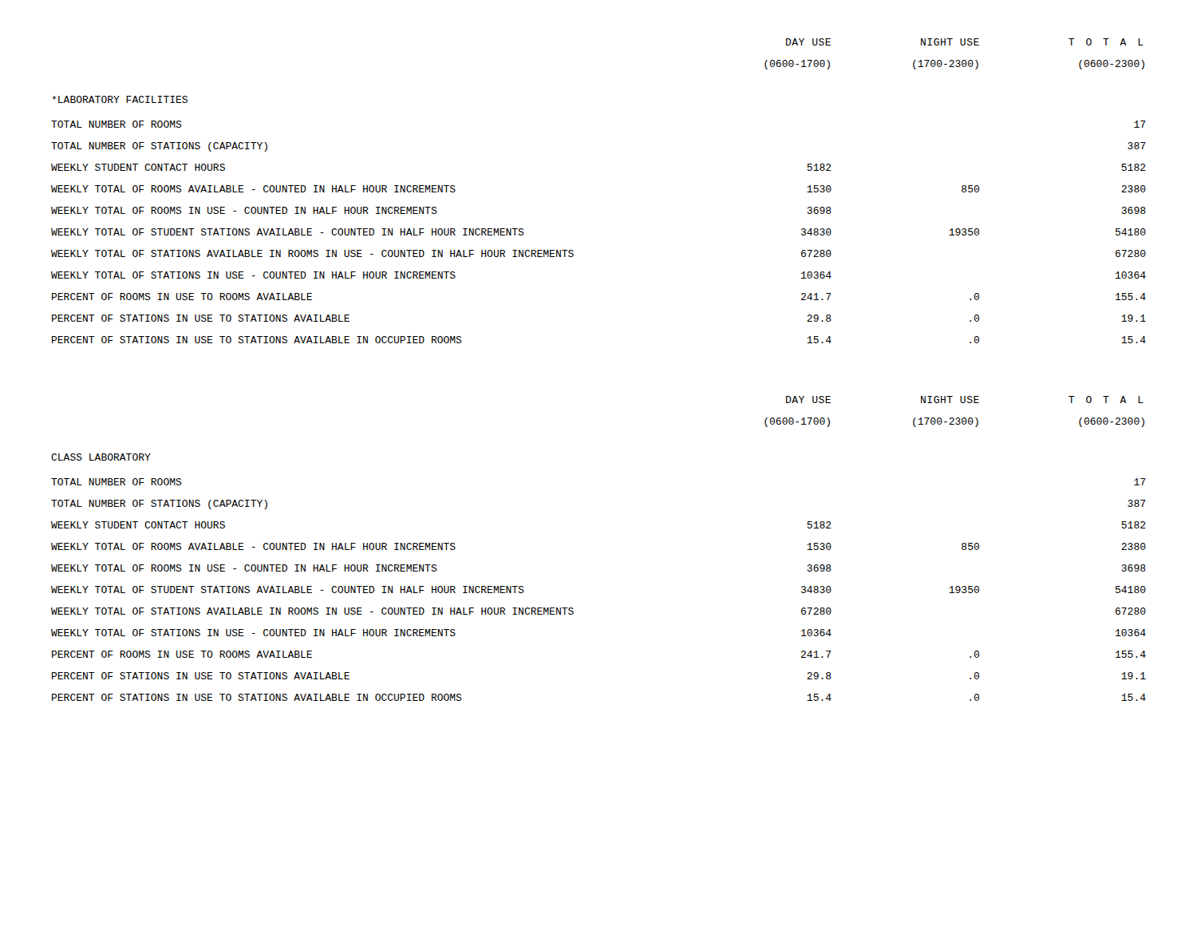| | DAY USE | NIGHT USE | T O T A L |
| --- | --- | --- | --- |
| | (0600-1700) | (1700-2300) | (0600-2300) |
| *LABORATORY FACILITIES |
| TOTAL NUMBER OF ROOMS | | | 17 |
| TOTAL NUMBER OF STATIONS (CAPACITY) | | | 387 |
| WEEKLY STUDENT CONTACT HOURS | 5182 | | 5182 |
| WEEKLY TOTAL OF ROOMS AVAILABLE - COUNTED IN HALF HOUR INCREMENTS | 1530 | 850 | 2380 |
| WEEKLY TOTAL OF ROOMS IN USE - COUNTED IN HALF HOUR INCREMENTS | 3698 | | 3698 |
| WEEKLY TOTAL OF STUDENT STATIONS AVAILABLE - COUNTED IN HALF HOUR INCREMENTS | 34830 | 19350 | 54180 |
| WEEKLY TOTAL OF STATIONS AVAILABLE IN ROOMS IN USE - COUNTED IN HALF HOUR INCREMENTS | 67280 | | 67280 |
| WEEKLY TOTAL OF STATIONS IN USE - COUNTED IN HALF HOUR INCREMENTS | 10364 | | 10364 |
| PERCENT OF ROOMS IN USE TO ROOMS AVAILABLE | 241.7 | .0 | 155.4 |
| PERCENT OF STATIONS IN USE TO STATIONS AVAILABLE | 29.8 | .0 | 19.1 |
| PERCENT OF STATIONS IN USE TO STATIONS AVAILABLE IN OCCUPIED ROOMS | 15.4 | .0 | 15.4 |
| | DAY USE | NIGHT USE | T O T A L |
| --- | --- | --- | --- |
| | (0600-1700) | (1700-2300) | (0600-2300) |
| CLASS LABORATORY |
| TOTAL NUMBER OF ROOMS | | | 17 |
| TOTAL NUMBER OF STATIONS (CAPACITY) | | | 387 |
| WEEKLY STUDENT CONTACT HOURS | 5182 | | 5182 |
| WEEKLY TOTAL OF ROOMS AVAILABLE - COUNTED IN HALF HOUR INCREMENTS | 1530 | 850 | 2380 |
| WEEKLY TOTAL OF ROOMS IN USE - COUNTED IN HALF HOUR INCREMENTS | 3698 | | 3698 |
| WEEKLY TOTAL OF STUDENT STATIONS AVAILABLE - COUNTED IN HALF HOUR INCREMENTS | 34830 | 19350 | 54180 |
| WEEKLY TOTAL OF STATIONS AVAILABLE IN ROOMS IN USE - COUNTED IN HALF HOUR INCREMENTS | 67280 | | 67280 |
| WEEKLY TOTAL OF STATIONS IN USE - COUNTED IN HALF HOUR INCREMENTS | 10364 | | 10364 |
| PERCENT OF ROOMS IN USE TO ROOMS AVAILABLE | 241.7 | .0 | 155.4 |
| PERCENT OF STATIONS IN USE TO STATIONS AVAILABLE | 29.8 | .0 | 19.1 |
| PERCENT OF STATIONS IN USE TO STATIONS AVAILABLE IN OCCUPIED ROOMS | 15.4 | .0 | 15.4 |